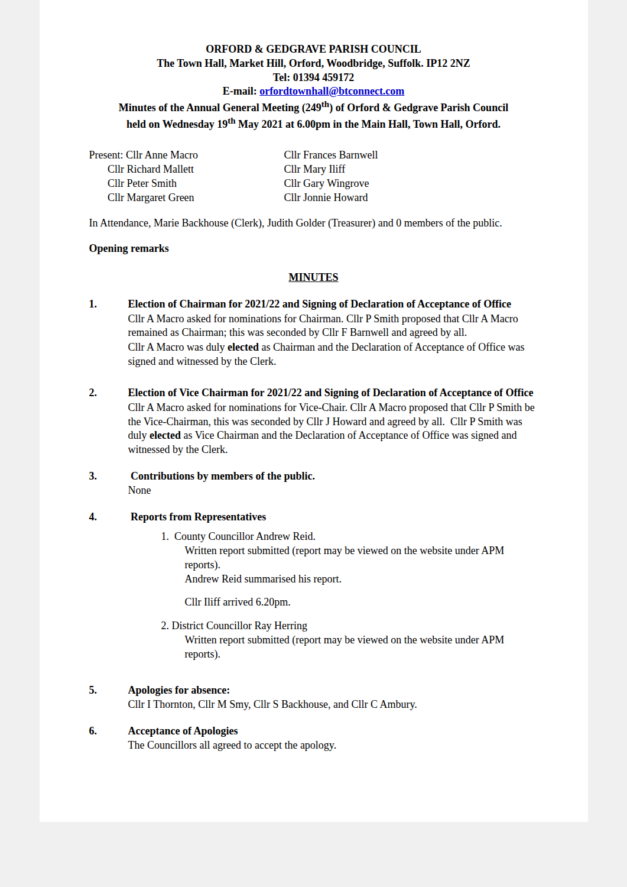ORFORD & GEDGRAVE PARISH COUNCIL The Town Hall, Market Hill, Orford, Woodbridge, Suffolk. IP12 2NZ Tel: 01394 459172 E-mail: orfordtownhall@btconnect.com Minutes of the Annual General Meeting (249th) of Orford & Gedgrave Parish Council held on Wednesday 19th May 2021 at 6.00pm in the Main Hall, Town Hall, Orford.
| Present: Cllr Anne Macro | Cllr Frances Barnwell |
| Cllr Richard Mallett | Cllr Mary Iliff |
| Cllr Peter Smith | Cllr Gary Wingrove |
| Cllr Margaret Green | Cllr Jonnie Howard |
In Attendance, Marie Backhouse (Clerk), Judith Golder (Treasurer) and 0 members of the public.
Opening remarks
MINUTES
1.
Election of Chairman for 2021/22 and Signing of Declaration of Acceptance of Office
Cllr A Macro asked for nominations for Chairman. Cllr P Smith proposed that Cllr A Macro remained as Chairman; this was seconded by Cllr F Barnwell and agreed by all.
Cllr A Macro was duly elected as Chairman and the Declaration of Acceptance of Office was signed and witnessed by the Clerk.
2.
Election of Vice Chairman for 2021/22 and Signing of Declaration of Acceptance of Office
Cllr A Macro asked for nominations for Vice-Chair. Cllr A Macro proposed that Cllr P Smith be the Vice-Chairman, this was seconded by Cllr J Howard and agreed by all. Cllr P Smith was duly elected as Vice Chairman and the Declaration of Acceptance of Office was signed and witnessed by the Clerk.
3.
Contributions by members of the public.
None
4.
Reports from Representatives
1. County Councillor Andrew Reid. Written report submitted (report may be viewed on the website under APM reports). Andrew Reid summarised his report. Cllr Iliff arrived 6.20pm.
2. District Councillor Ray Herring Written report submitted (report may be viewed on the website under APM reports).
5.
Apologies for absence:
Cllr I Thornton, Cllr M Smy, Cllr S Backhouse, and Cllr C Ambury.
6.
Acceptance of Apologies
The Councillors all agreed to accept the apology.